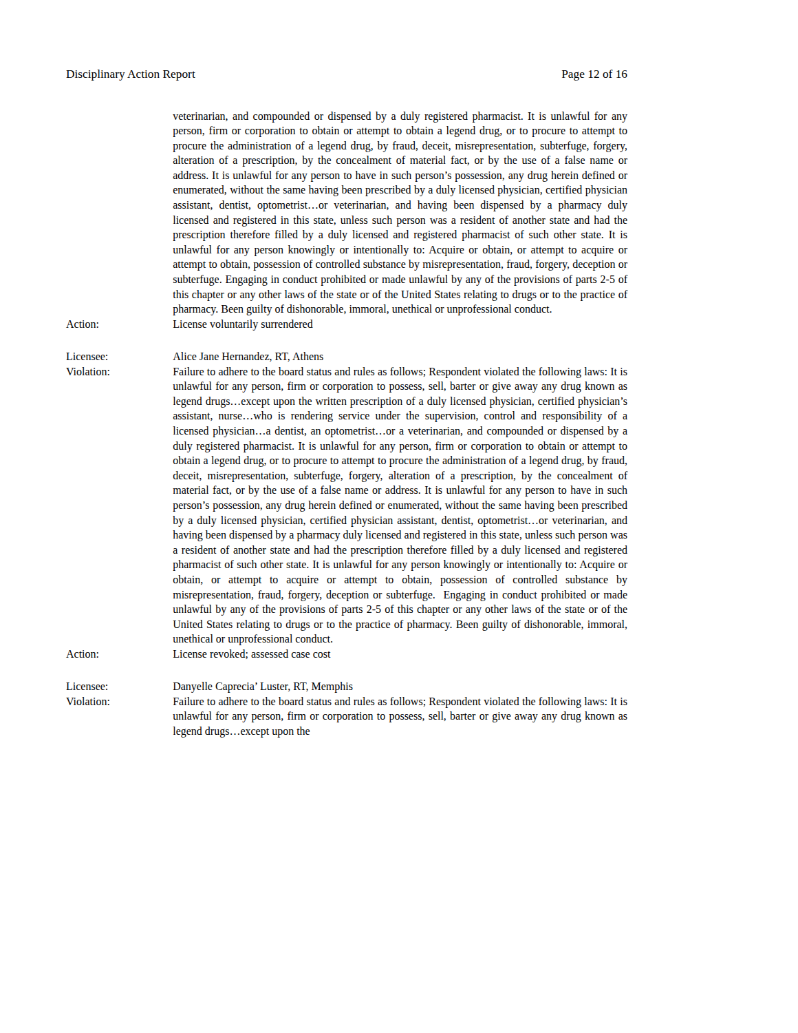Disciplinary Action Report
Page 12 of 16
veterinarian, and compounded or dispensed by a duly registered pharmacist. It is unlawful for any person, firm or corporation to obtain or attempt to obtain a legend drug, or to procure to attempt to procure the administration of a legend drug, by fraud, deceit, misrepresentation, subterfuge, forgery, alteration of a prescription, by the concealment of material fact, or by the use of a false name or address. It is unlawful for any person to have in such person’s possession, any drug herein defined or enumerated, without the same having been prescribed by a duly licensed physician, certified physician assistant, dentist, optometrist…or veterinarian, and having been dispensed by a pharmacy duly licensed and registered in this state, unless such person was a resident of another state and had the prescription therefore filled by a duly licensed and registered pharmacist of such other state. It is unlawful for any person knowingly or intentionally to: Acquire or obtain, or attempt to acquire or attempt to obtain, possession of controlled substance by misrepresentation, fraud, forgery, deception or subterfuge. Engaging in conduct prohibited or made unlawful by any of the provisions of parts 2-5 of this chapter or any other laws of the state or of the United States relating to drugs or to the practice of pharmacy. Been guilty of dishonorable, immoral, unethical or unprofessional conduct.
Action:
License voluntarily surrendered
Licensee:
Alice Jane Hernandez, RT, Athens
Violation:
Failure to adhere to the board status and rules as follows; Respondent violated the following laws: It is unlawful for any person, firm or corporation to possess, sell, barter or give away any drug known as legend drugs…except upon the written prescription of a duly licensed physician, certified physician’s assistant, nurse…who is rendering service under the supervision, control and responsibility of a licensed physician…a dentist, an optometrist…or a veterinarian, and compounded or dispensed by a duly registered pharmacist. It is unlawful for any person, firm or corporation to obtain or attempt to obtain a legend drug, or to procure to attempt to procure the administration of a legend drug, by fraud, deceit, misrepresentation, subterfuge, forgery, alteration of a prescription, by the concealment of material fact, or by the use of a false name or address. It is unlawful for any person to have in such person’s possession, any drug herein defined or enumerated, without the same having been prescribed by a duly licensed physician, certified physician assistant, dentist, optometrist…or veterinarian, and having been dispensed by a pharmacy duly licensed and registered in this state, unless such person was a resident of another state and had the prescription therefore filled by a duly licensed and registered pharmacist of such other state. It is unlawful for any person knowingly or intentionally to: Acquire or obtain, or attempt to acquire or attempt to obtain, possession of controlled substance by misrepresentation, fraud, forgery, deception or subterfuge. Engaging in conduct prohibited or made unlawful by any of the provisions of parts 2-5 of this chapter or any other laws of the state or of the United States relating to drugs or to the practice of pharmacy. Been guilty of dishonorable, immoral, unethical or unprofessional conduct.
Action:
License revoked; assessed case cost
Licensee:
Danyelle Caprecia’ Luster, RT, Memphis
Violation:
Failure to adhere to the board status and rules as follows; Respondent violated the following laws: It is unlawful for any person, firm or corporation to possess, sell, barter or give away any drug known as legend drugs…except upon the